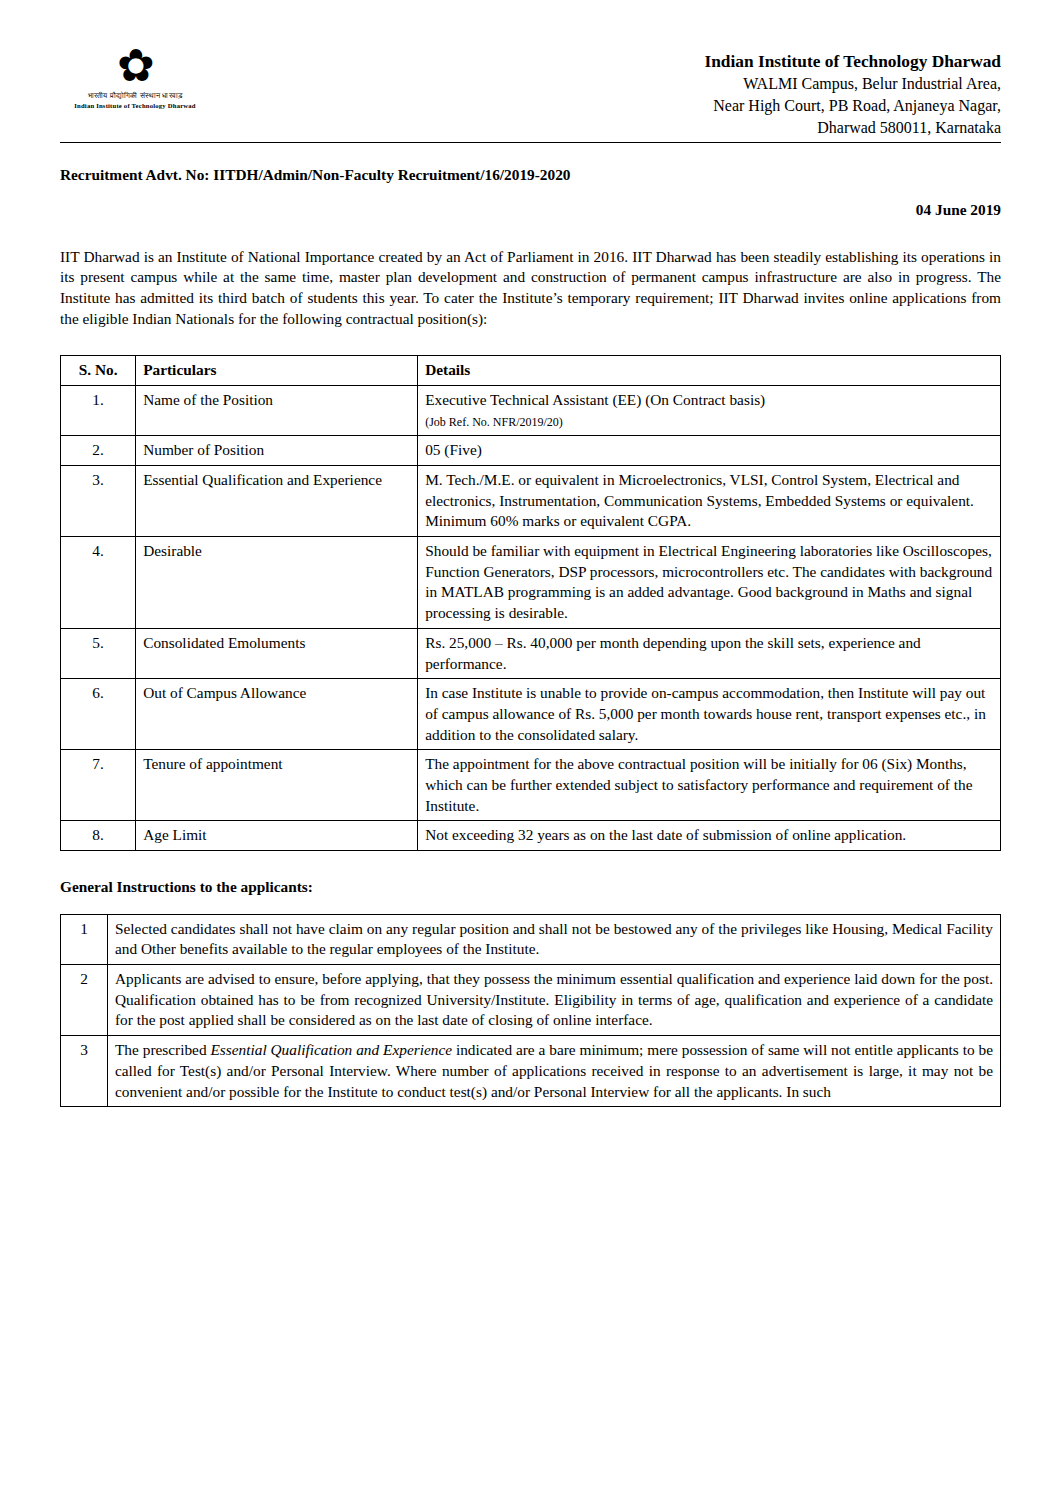✿
भारतीय प्रौद्योगिकी संस्थान धारवाड़
Indian Institute of Technology Dharwad
Indian Institute of Technology Dharwad
WALMI Campus, Belur Industrial Area,
Near High Court, PB Road, Anjaneya Nagar,
Dharwad 580011, Karnataka
Recruitment Advt. No: IITDH/Admin/Non-Faculty Recruitment/16/2019-2020
04 June 2019
IIT Dharwad is an Institute of National Importance created by an Act of Parliament in 2016. IIT Dharwad has been steadily establishing its operations in its present campus while at the same time, master plan development and construction of permanent campus infrastructure are also in progress. The Institute has admitted its third batch of students this year. To cater the Institute’s temporary requirement; IIT Dharwad invites online applications from the eligible Indian Nationals for the following contractual position(s):
| S. No. | Particulars | Details |
| --- | --- | --- |
| 1. | Name of the Position | Executive Technical Assistant (EE) (On Contract basis) (Job Ref. No. NFR/2019/20) |
| 2. | Number of Position | 05 (Five) |
| 3. | Essential Qualification and Experience | M. Tech./M.E. or equivalent in Microelectronics, VLSI, Control System, Electrical and electronics, Instrumentation, Communication Systems, Embedded Systems or equivalent. Minimum 60% marks or equivalent CGPA. |
| 4. | Desirable | Should be familiar with equipment in Electrical Engineering laboratories like Oscilloscopes, Function Generators, DSP processors, microcontrollers etc. The candidates with background in MATLAB programming is an added advantage. Good background in Maths and signal processing is desirable. |
| 5. | Consolidated Emoluments | Rs. 25,000 – Rs. 40,000 per month depending upon the skill sets, experience and performance. |
| 6. | Out of Campus Allowance | In case Institute is unable to provide on-campus accommodation, then Institute will pay out of campus allowance of Rs. 5,000 per month towards house rent, transport expenses etc., in addition to the consolidated salary. |
| 7. | Tenure of appointment | The appointment for the above contractual position will be initially for 06 (Six) Months, which can be further extended subject to satisfactory performance and requirement of the Institute. |
| 8. | Age Limit | Not exceeding 32 years as on the last date of submission of online application. |
General Instructions to the applicants:
| 1 | Selected candidates shall not have claim on any regular position and shall not be bestowed any of the privileges like Housing, Medical Facility and Other benefits available to the regular employees of the Institute. |
| 2 | Applicants are advised to ensure, before applying, that they possess the minimum essential qualification and experience laid down for the post. Qualification obtained has to be from recognized University/Institute. Eligibility in terms of age, qualification and experience of a candidate for the post applied shall be considered as on the last date of closing of online interface. |
| 3 | The prescribed Essential Qualification and Experience indicated are a bare minimum; mere possession of same will not entitle applicants to be called for Test(s) and/or Personal Interview. Where number of applications received in response to an advertisement is large, it may not be convenient and/or possible for the Institute to conduct test(s) and/or Personal Interview for all the applicants. In such |